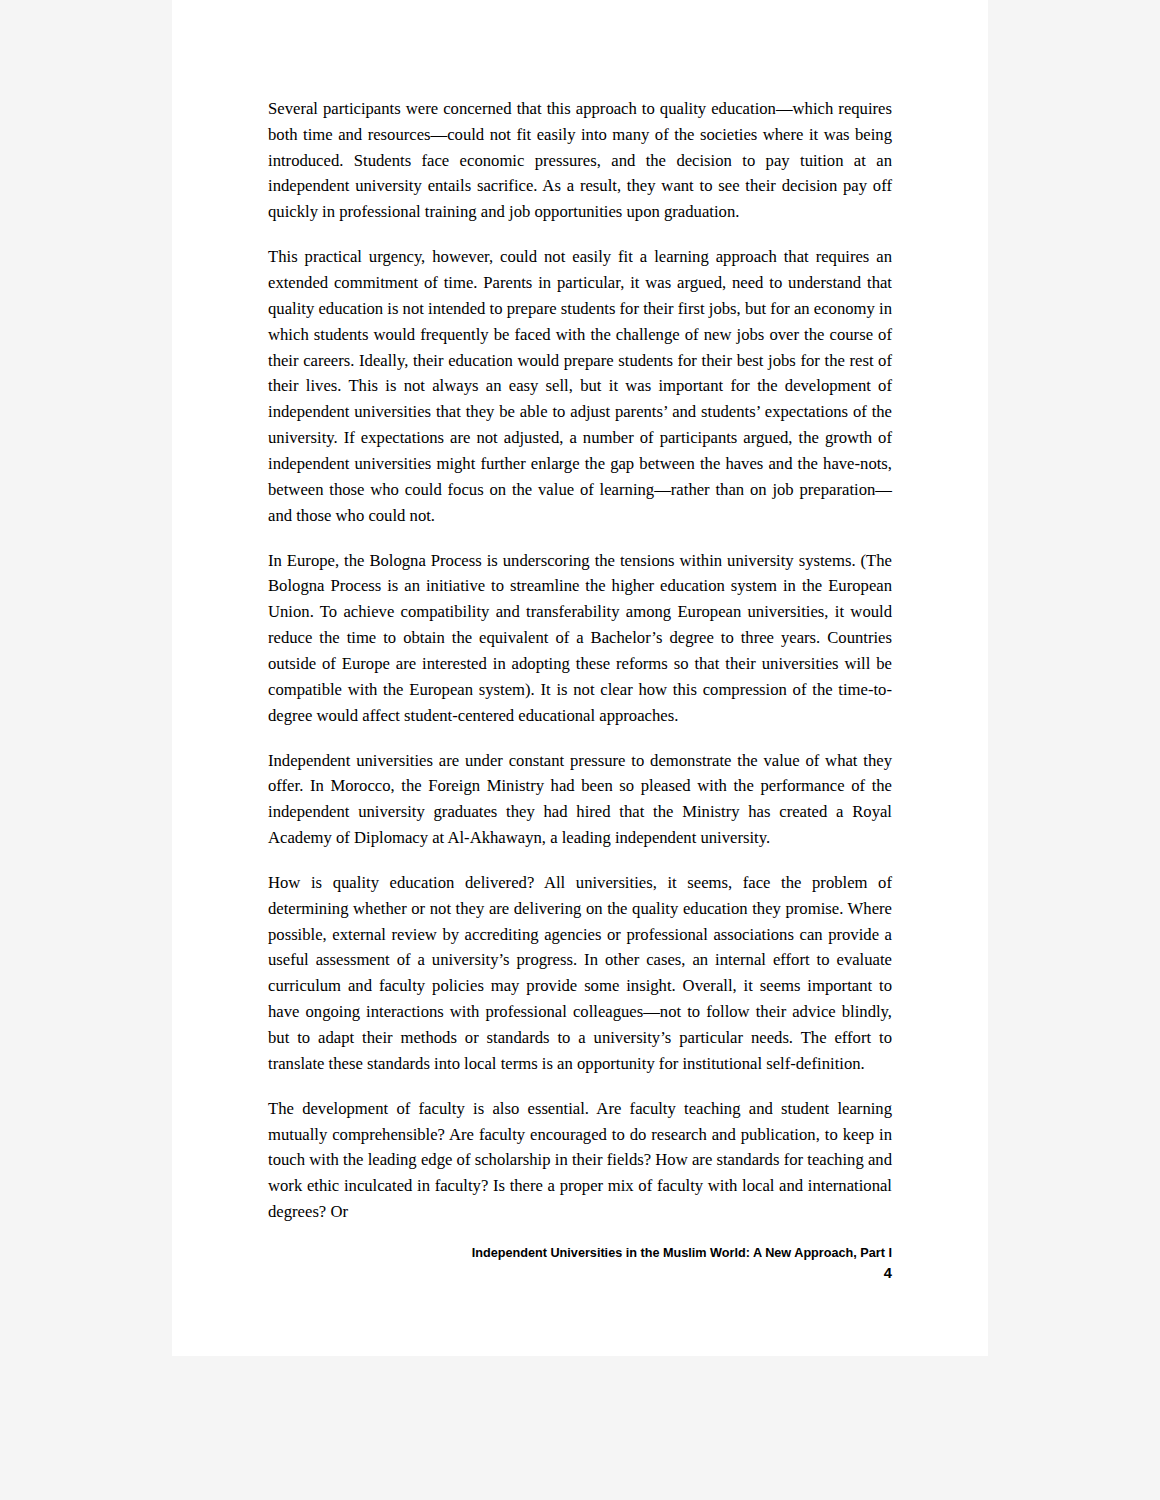Several participants were concerned that this approach to quality education—which requires both time and resources—could not fit easily into many of the societies where it was being introduced. Students face economic pressures, and the decision to pay tuition at an independent university entails sacrifice. As a result, they want to see their decision pay off quickly in professional training and job opportunities upon graduation.
This practical urgency, however, could not easily fit a learning approach that requires an extended commitment of time. Parents in particular, it was argued, need to understand that quality education is not intended to prepare students for their first jobs, but for an economy in which students would frequently be faced with the challenge of new jobs over the course of their careers. Ideally, their education would prepare students for their best jobs for the rest of their lives. This is not always an easy sell, but it was important for the development of independent universities that they be able to adjust parents’ and students’ expectations of the university. If expectations are not adjusted, a number of participants argued, the growth of independent universities might further enlarge the gap between the haves and the have-nots, between those who could focus on the value of learning—rather than on job preparation—and those who could not.
In Europe, the Bologna Process is underscoring the tensions within university systems. (The Bologna Process is an initiative to streamline the higher education system in the European Union. To achieve compatibility and transferability among European universities, it would reduce the time to obtain the equivalent of a Bachelor’s degree to three years. Countries outside of Europe are interested in adopting these reforms so that their universities will be compatible with the European system). It is not clear how this compression of the time-to-degree would affect student-centered educational approaches.
Independent universities are under constant pressure to demonstrate the value of what they offer. In Morocco, the Foreign Ministry had been so pleased with the performance of the independent university graduates they had hired that the Ministry has created a Royal Academy of Diplomacy at Al-Akhawayn, a leading independent university.
How is quality education delivered? All universities, it seems, face the problem of determining whether or not they are delivering on the quality education they promise. Where possible, external review by accrediting agencies or professional associations can provide a useful assessment of a university’s progress. In other cases, an internal effort to evaluate curriculum and faculty policies may provide some insight. Overall, it seems important to have ongoing interactions with professional colleagues—not to follow their advice blindly, but to adapt their methods or standards to a university’s particular needs. The effort to translate these standards into local terms is an opportunity for institutional self-definition.
The development of faculty is also essential. Are faculty teaching and student learning mutually comprehensible? Are faculty encouraged to do research and publication, to keep in touch with the leading edge of scholarship in their fields? How are standards for teaching and work ethic inculcated in faculty? Is there a proper mix of faculty with local and international degrees? Or
Independent Universities in the Muslim World: A New Approach, Part I 4